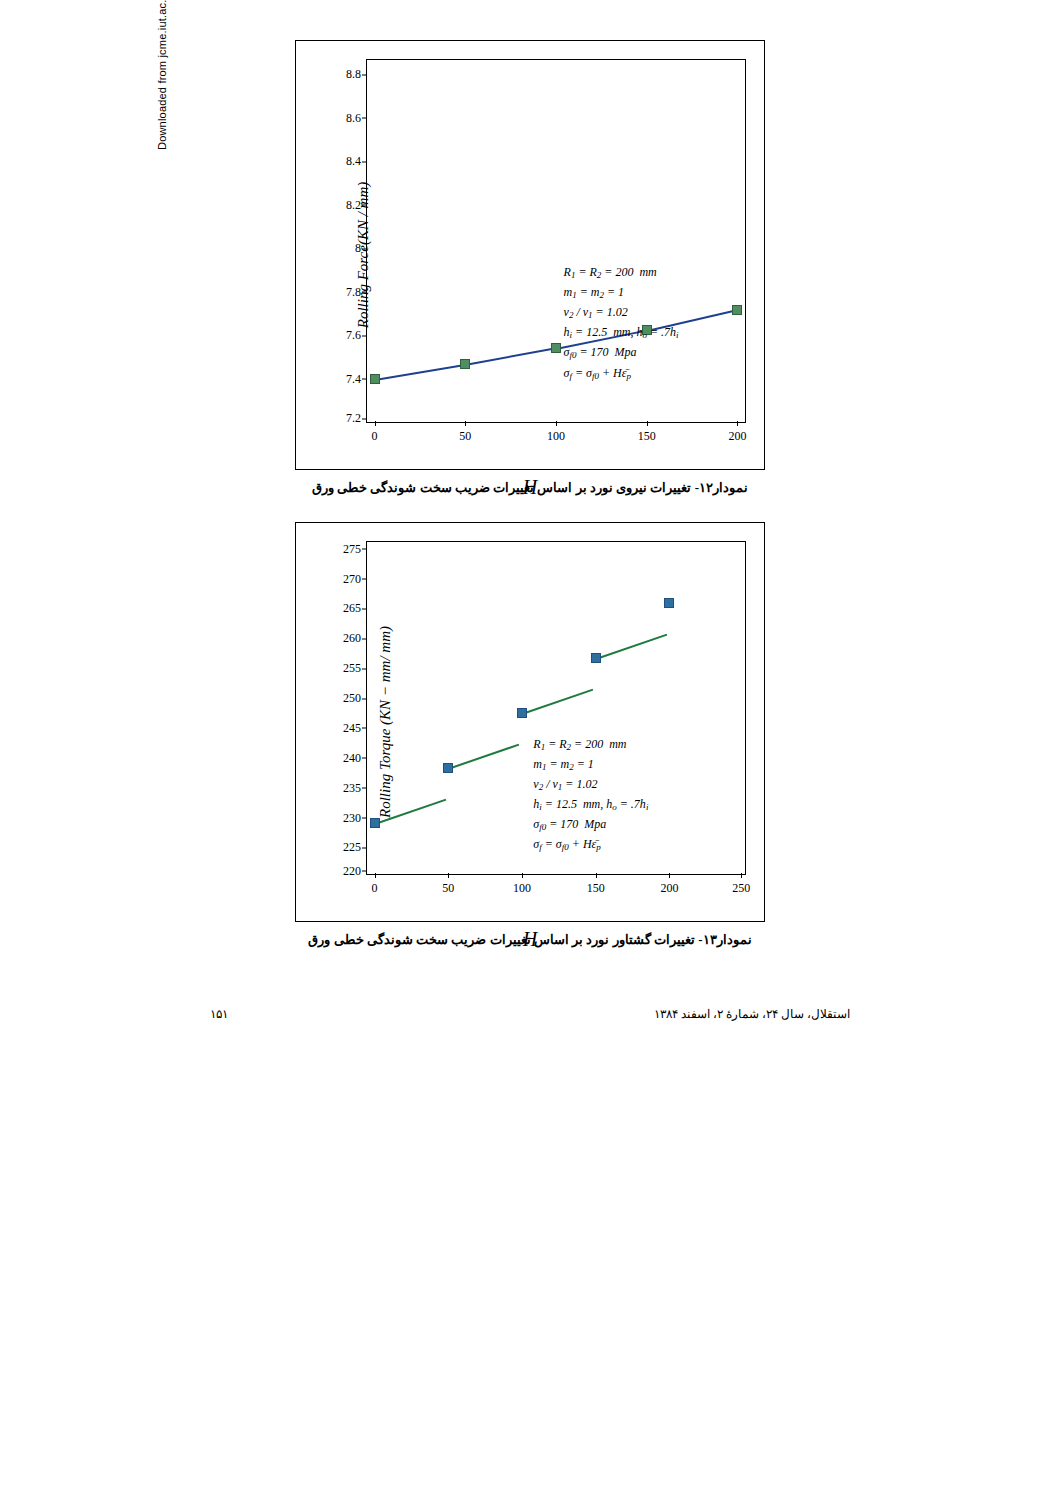Downloaded from jcme.iut.ac.ir on Monday July 4th 2022
Rolling Force(KN / mm)
8.8
8.6
8.4
8.2
8
7.8
7.6
7.4
7.2
0
50
100
150
200
R1 = R2 = 200 mm
m1 = m2 = 1
v2 / v1 = 1.02
hi = 12.5 mm, ho = .7hi
σf0 = 170 Mpa
σf = σf0 + Hε̄p
H
نمودار۱۲- تغییرات نیروی نورد بر اساس تغییرات ضریب سخت شوندگی خطی ورق
Rolling Torque (KN − mm/ mm)
275
270
265
260
255
250
245
240
235
230
225
220
0
50
100
150
200
250
R1 = R2 = 200 mm
m1 = m2 = 1
v2 / v1 = 1.02
hi = 12.5 mm, ho = .7hi
σf0 = 170 Mpa
σf = σf0 + Hε̄p
H
نمودار۱۳- تغییرات گشتاور نورد بر اساس تغییرات ضریب سخت شوندگی خطی ورق
استقلال، سال ۲۴، شمارهٔ ۲، اسفند ۱۳۸۴
۱۵۱